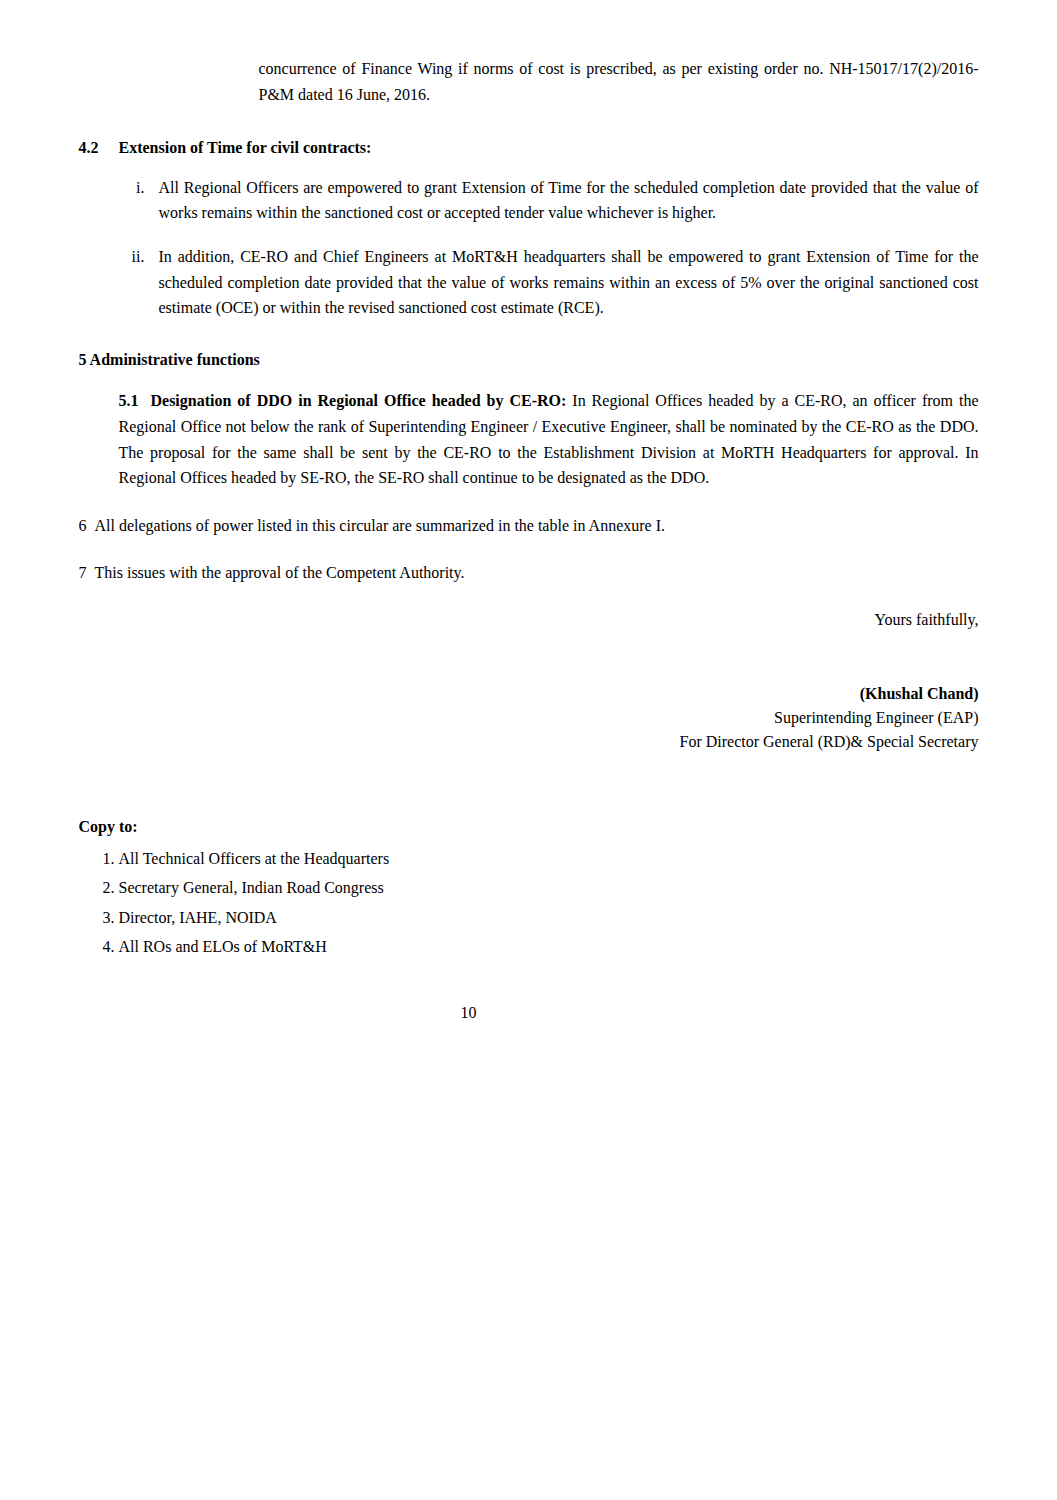concurrence of Finance Wing if norms of cost is prescribed, as per existing order no. NH-15017/17(2)/2016-P&M dated 16 June, 2016.
4.2 Extension of Time for civil contracts:
All Regional Officers are empowered to grant Extension of Time for the scheduled completion date provided that the value of works remains within the sanctioned cost or accepted tender value whichever is higher.
In addition, CE-RO and Chief Engineers at MoRT&H headquarters shall be empowered to grant Extension of Time for the scheduled completion date provided that the value of works remains within an excess of 5% over the original sanctioned cost estimate (OCE) or within the revised sanctioned cost estimate (RCE).
5 Administrative functions
5.1 Designation of DDO in Regional Office headed by CE-RO: In Regional Offices headed by a CE-RO, an officer from the Regional Office not below the rank of Superintending Engineer / Executive Engineer, shall be nominated by the CE-RO as the DDO. The proposal for the same shall be sent by the CE-RO to the Establishment Division at MoRTH Headquarters for approval. In Regional Offices headed by SE-RO, the SE-RO shall continue to be designated as the DDO.
6 All delegations of power listed in this circular are summarized in the table in Annexure I.
7 This issues with the approval of the Competent Authority.
Yours faithfully,
(Khushal Chand)
Superintending Engineer (EAP)
For Director General (RD)& Special Secretary
Copy to:
All Technical Officers at the Headquarters
Secretary General, Indian Road Congress
Director, IAHE, NOIDA
All ROs and ELOs of MoRT&H
10